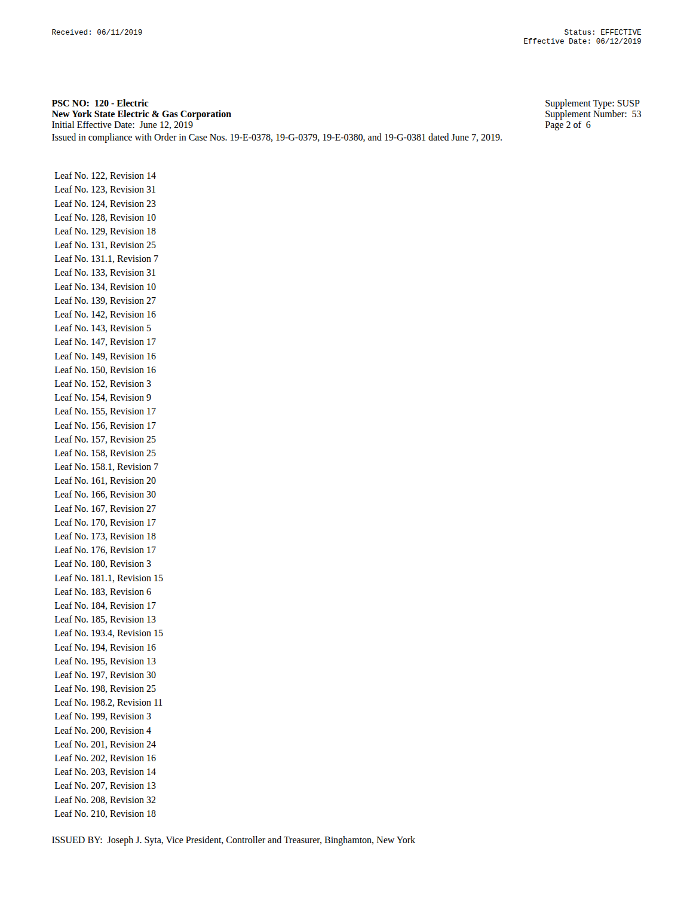Received: 06/11/2019
Status: EFFECTIVE
Effective Date: 06/12/2019
PSC NO: 120 - Electric
New York State Electric & Gas Corporation
Initial Effective Date: June 12, 2019
Supplement Type: SUSP
Supplement Number: 53
Page 2 of 6
Issued in compliance with Order in Case Nos. 19-E-0378, 19-G-0379, 19-E-0380, and 19-G-0381 dated June 7, 2019.
Leaf No. 122, Revision 14
Leaf No. 123, Revision 31
Leaf No. 124, Revision 23
Leaf No. 128, Revision 10
Leaf No. 129, Revision 18
Leaf No. 131, Revision 25
Leaf No. 131.1, Revision 7
Leaf No. 133, Revision 31
Leaf No. 134, Revision 10
Leaf No. 139, Revision 27
Leaf No. 142, Revision 16
Leaf No. 143, Revision 5
Leaf No. 147, Revision 17
Leaf No. 149, Revision 16
Leaf No. 150, Revision 16
Leaf No. 152, Revision 3
Leaf No. 154, Revision 9
Leaf No. 155, Revision 17
Leaf No. 156, Revision 17
Leaf No. 157, Revision 25
Leaf No. 158, Revision 25
Leaf No. 158.1, Revision 7
Leaf No. 161, Revision 20
Leaf No. 166, Revision 30
Leaf No. 167, Revision 27
Leaf No. 170, Revision 17
Leaf No. 173, Revision 18
Leaf No. 176, Revision 17
Leaf No. 180, Revision 3
Leaf No. 181.1, Revision 15
Leaf No. 183, Revision 6
Leaf No. 184, Revision 17
Leaf No. 185, Revision 13
Leaf No. 193.4, Revision 15
Leaf No. 194, Revision 16
Leaf No. 195, Revision 13
Leaf No. 197, Revision 30
Leaf No. 198, Revision 25
Leaf No. 198.2, Revision 11
Leaf No. 199, Revision 3
Leaf No. 200, Revision 4
Leaf No. 201, Revision 24
Leaf No. 202, Revision 16
Leaf No. 203, Revision 14
Leaf No. 207, Revision 13
Leaf No. 208, Revision 32
Leaf No. 210, Revision 18
ISSUED BY: Joseph J. Syta, Vice President, Controller and Treasurer, Binghamton, New York